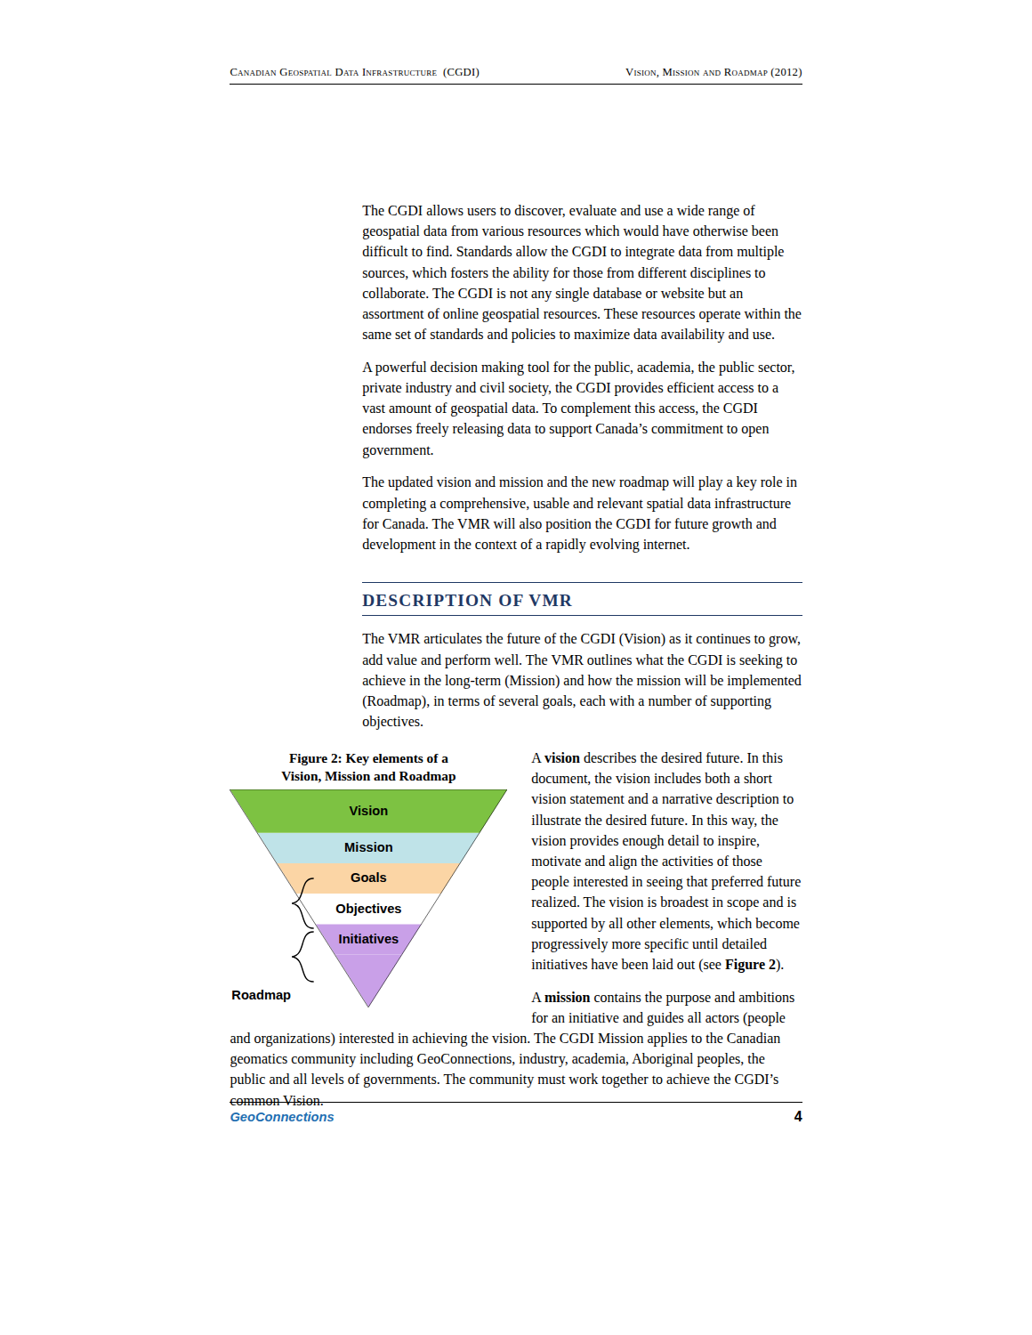Canadian Geospatial Data Infrastructure (CGDI)
Vision, Mission and Roadmap (2012)
The CGDI allows users to discover, evaluate and use a wide range of geospatial data from various resources which would have otherwise been difficult to find. Standards allow the CGDI to integrate data from multiple sources, which fosters the ability for those from different disciplines to collaborate. The CGDI is not any single database or website but an assortment of online geospatial resources. These resources operate within the same set of standards and policies to maximize data availability and use.
A powerful decision making tool for the public, academia, the public sector, private industry and civil society, the CGDI provides efficient access to a vast amount of geospatial data. To complement this access, the CGDI endorses freely releasing data to support Canada’s commitment to open government.
The updated vision and mission and the new roadmap will play a key role in completing a comprehensive, usable and relevant spatial data infrastructure for Canada. The VMR will also position the CGDI for future growth and development in the context of a rapidly evolving internet.
DESCRIPTION OF VMR
The VMR articulates the future of the CGDI (Vision) as it continues to grow, add value and perform well. The VMR outlines what the CGDI is seeking to achieve in the long-term (Mission) and how the mission will be implemented (Roadmap), in terms of several goals, each with a number of supporting objectives.
Figure 2: Key elements of a
Vision, Mission and Roadmap
Vision
Mission
Goals
Objectives
Initiatives
Roadmap
A vision describes the desired future. In this document, the vision includes both a short vision statement and a narrative description to illustrate the desired future. In this way, the vision provides enough detail to inspire, motivate and align the activities of those people interested in seeing that preferred future realized. The vision is broadest in scope and is supported by all other elements, which become progressively more specific until detailed initiatives have been laid out (see Figure 2).
A mission contains the purpose and ambitions for an initiative and guides all actors (people and organizations) interested in achieving the vision. The CGDI Mission applies to the Canadian geomatics community including GeoConnections, industry, academia, Aboriginal peoples, the public and all levels of governments. The community must work together to achieve the CGDI’s common Vision.
GeoConnections
4